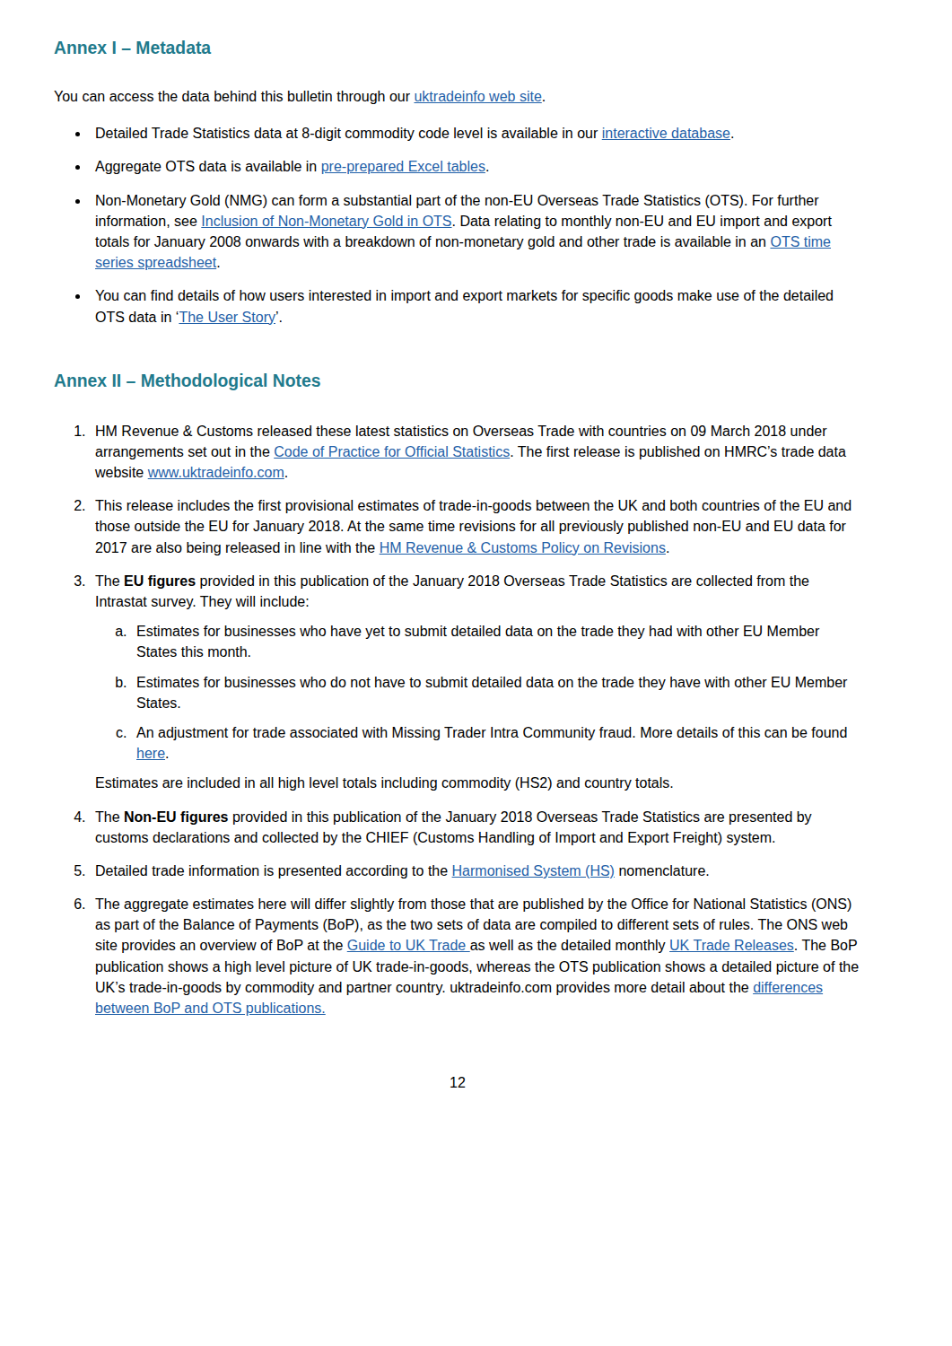Annex I – Metadata
You can access the data behind this bulletin through our uktradeinfo web site.
Detailed Trade Statistics data at 8-digit commodity code level is available in our interactive database.
Aggregate OTS data is available in pre-prepared Excel tables.
Non-Monetary Gold (NMG) can form a substantial part of the non-EU Overseas Trade Statistics (OTS). For further information, see Inclusion of Non-Monetary Gold in OTS. Data relating to monthly non-EU and EU import and export totals for January 2008 onwards with a breakdown of non-monetary gold and other trade is available in an OTS time series spreadsheet.
You can find details of how users interested in import and export markets for specific goods make use of the detailed OTS data in ‘The User Story’.
Annex II – Methodological Notes
HM Revenue & Customs released these latest statistics on Overseas Trade with countries on 09 March 2018 under arrangements set out in the Code of Practice for Official Statistics. The first release is published on HMRC’s trade data website www.uktradeinfo.com.
This release includes the first provisional estimates of trade-in-goods between the UK and both countries of the EU and those outside the EU for January 2018. At the same time revisions for all previously published non-EU and EU data for 2017 are also being released in line with the HM Revenue & Customs Policy on Revisions.
The EU figures provided in this publication of the January 2018 Overseas Trade Statistics are collected from the Intrastat survey. They will include:
Estimates for businesses who have yet to submit detailed data on the trade they had with other EU Member States this month.
Estimates for businesses who do not have to submit detailed data on the trade they have with other EU Member States.
An adjustment for trade associated with Missing Trader Intra Community fraud. More details of this can be found here.
Estimates are included in all high level totals including commodity (HS2) and country totals.
The Non-EU figures provided in this publication of the January 2018 Overseas Trade Statistics are presented by customs declarations and collected by the CHIEF (Customs Handling of Import and Export Freight) system.
Detailed trade information is presented according to the Harmonised System (HS) nomenclature.
The aggregate estimates here will differ slightly from those that are published by the Office for National Statistics (ONS) as part of the Balance of Payments (BoP), as the two sets of data are compiled to different sets of rules. The ONS web site provides an overview of BoP at the Guide to UK Trade as well as the detailed monthly UK Trade Releases. The BoP publication shows a high level picture of UK trade-in-goods, whereas the OTS publication shows a detailed picture of the UK’s trade-in-goods by commodity and partner country. uktradeinfo.com provides more detail about the differences between BoP and OTS publications.
12